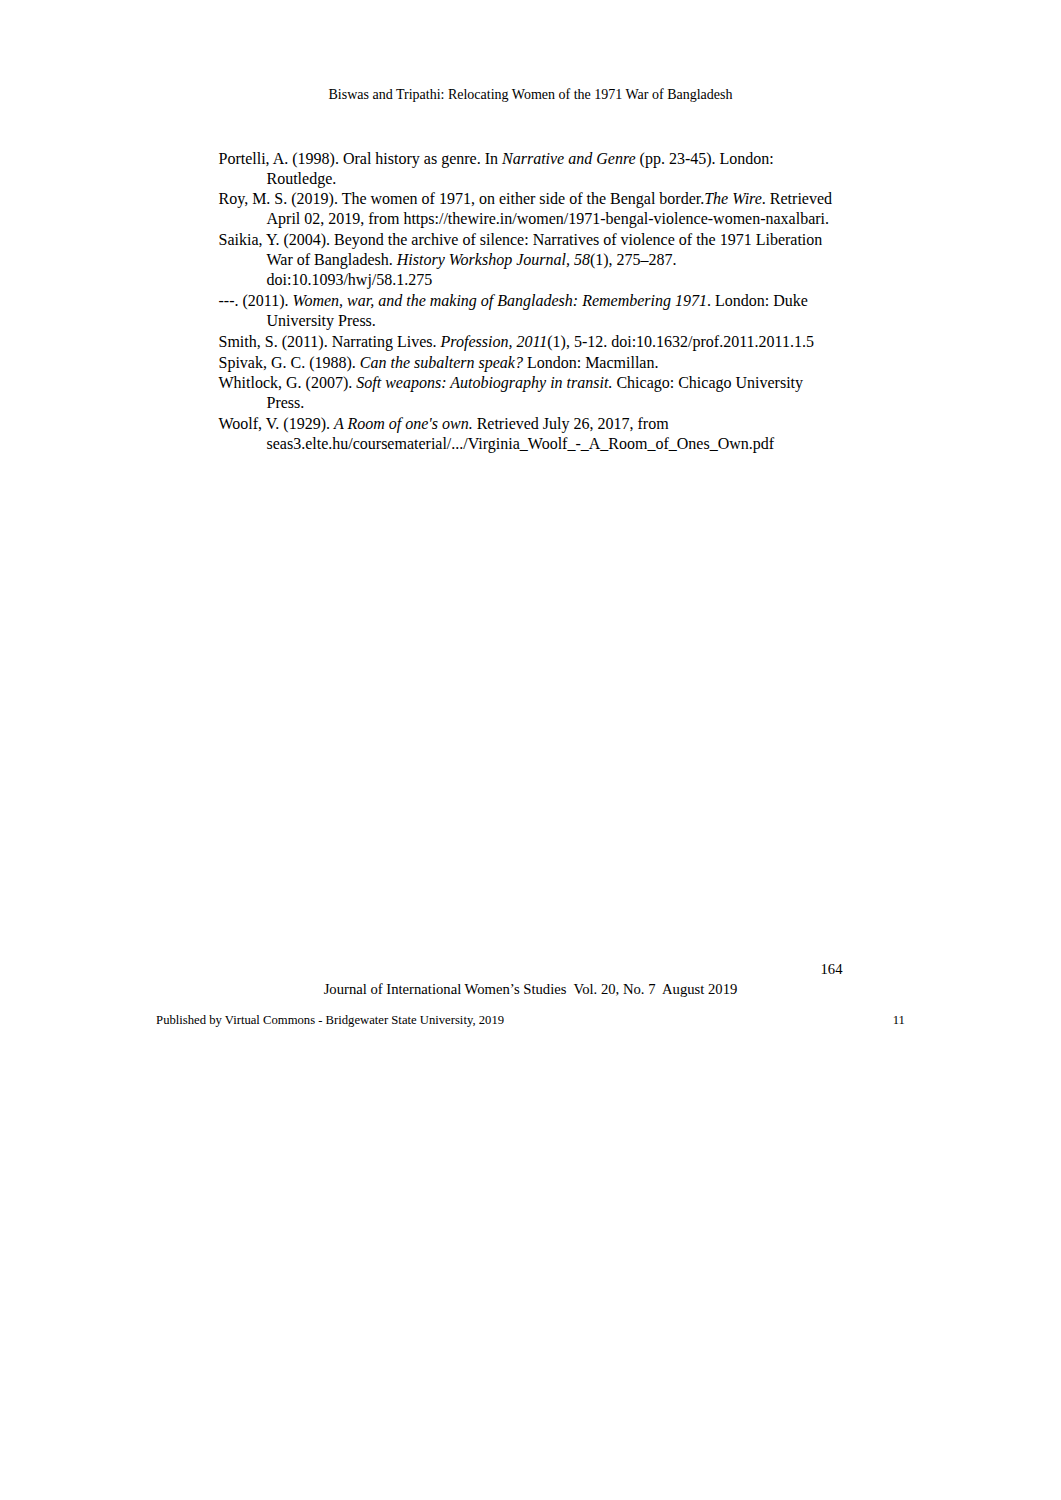Biswas and Tripathi: Relocating Women of the 1971 War of Bangladesh
Portelli, A. (1998). Oral history as genre. In Narrative and Genre (pp. 23-45). London: Routledge.
Roy, M. S. (2019). The women of 1971, on either side of the Bengal border.The Wire. Retrieved April 02, 2019, from https://thewire.in/women/1971-bengal-violence-women-naxalbari.
Saikia, Y. (2004). Beyond the archive of silence: Narratives of violence of the 1971 Liberation War of Bangladesh. History Workshop Journal, 58(1), 275–287. doi:10.1093/hwj/58.1.275
---. (2011). Women, war, and the making of Bangladesh: Remembering 1971. London: Duke University Press.
Smith, S. (2011). Narrating Lives. Profession, 2011(1), 5-12. doi:10.1632/prof.2011.2011.1.5
Spivak, G. C. (1988). Can the subaltern speak? London: Macmillan.
Whitlock, G. (2007). Soft weapons: Autobiography in transit. Chicago: Chicago University Press.
Woolf, V. (1929). A Room of one's own. Retrieved July 26, 2017, from seas3.elte.hu/coursematerial/.../Virginia_Woolf_-_A_Room_of_Ones_Own.pdf
164
Journal of International Women’s Studies Vol. 20, No. 7 August 2019
Published by Virtual Commons - Bridgewater State University, 2019
11